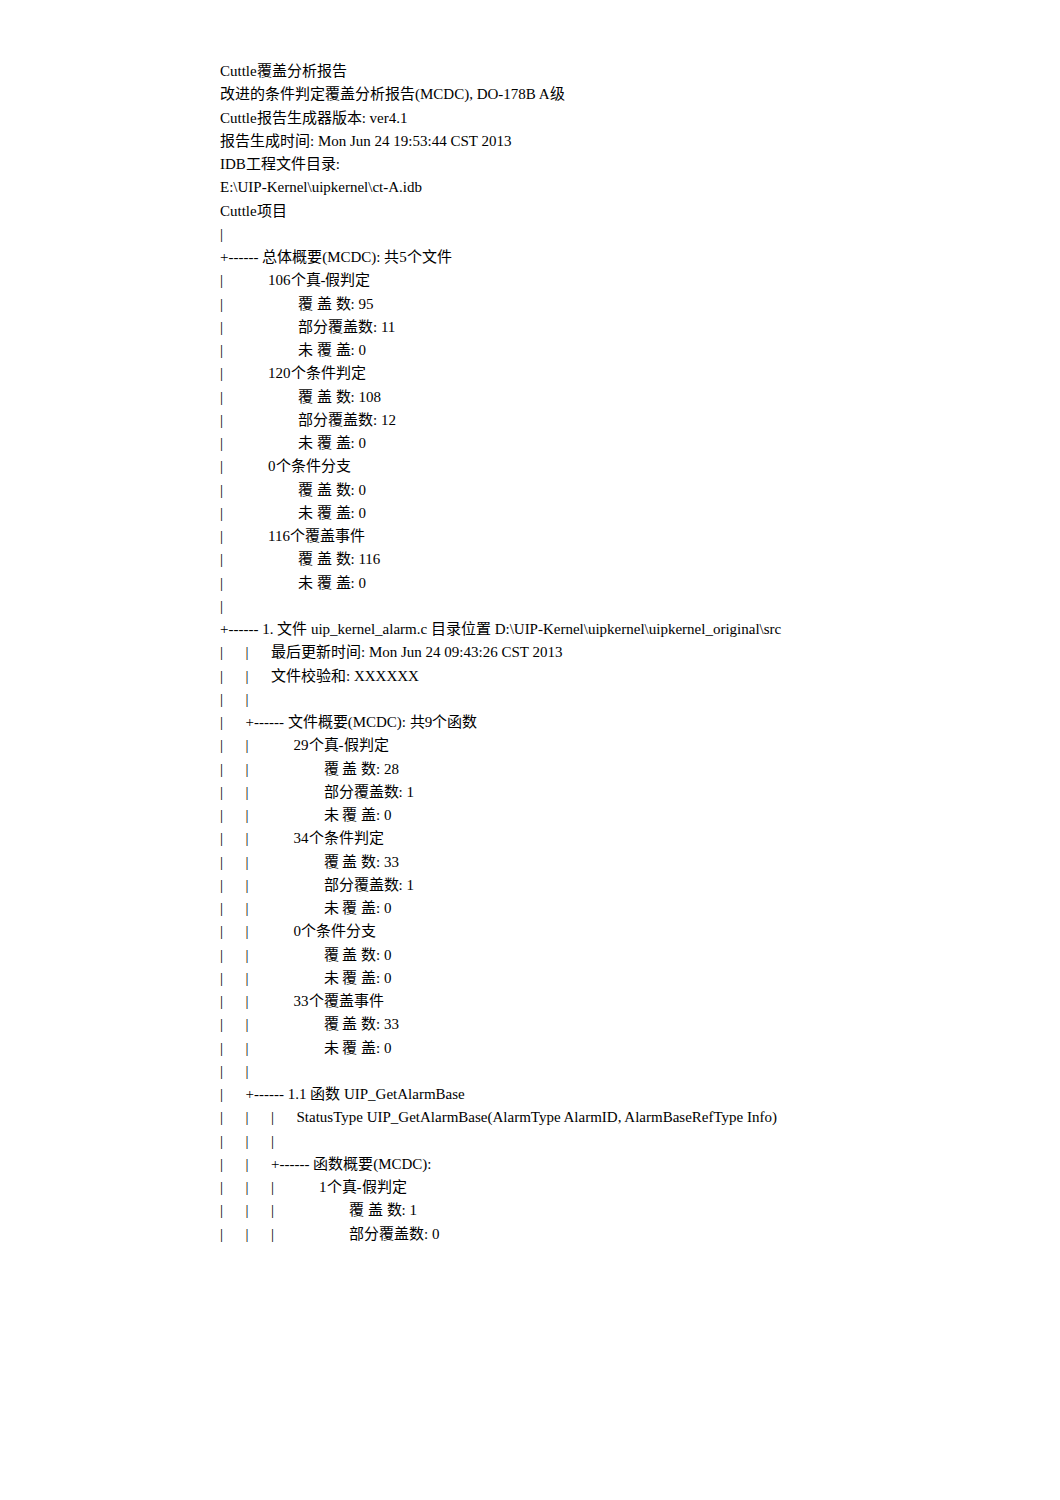Cuttle覆盖分析报告
改进的条件判定覆盖分析报告(MCDC), DO-178B A级
Cuttle报告生成器版本: ver4.1
报告生成时间: Mon Jun 24 19:53:44 CST 2013
IDB工程文件目录:
E:\UIP-Kernel\uipkernel\ct-A.idb
Cuttle项目
|
+------ 总体概要(MCDC): 共5个文件
|            106个真-假判定
|                    覆 盖 数: 95
|                    部分覆盖数: 11
|                    未 覆 盖: 0
|            120个条件判定
|                    覆 盖 数: 108
|                    部分覆盖数: 12
|                    未 覆 盖: 0
|            0个条件分支
|                    覆 盖 数: 0
|                    未 覆 盖: 0
|            116个覆盖事件
|                    覆 盖 数: 116
|                    未 覆 盖: 0
|
+------ 1. 文件 uip_kernel_alarm.c 目录位置 D:\UIP-Kernel\uipkernel\uipkernel_original\src
|      |      最后更新时间: Mon Jun 24 09:43:26 CST 2013
|      |      文件校验和: XXXXXX
|      |
|      +------ 文件概要(MCDC): 共9个函数
|      |            29个真-假判定
|      |                    覆 盖 数: 28
|      |                    部分覆盖数: 1
|      |                    未 覆 盖: 0
|      |            34个条件判定
|      |                    覆 盖 数: 33
|      |                    部分覆盖数: 1
|      |                    未 覆 盖: 0
|      |            0个条件分支
|      |                    覆 盖 数: 0
|      |                    未 覆 盖: 0
|      |            33个覆盖事件
|      |                    覆 盖 数: 33
|      |                    未 覆 盖: 0
|      |
|      +------ 1.1 函数 UIP_GetAlarmBase
|      |      |      StatusType UIP_GetAlarmBase(AlarmType AlarmID, AlarmBaseRefType Info)
|      |      |
|      |      +------ 函数概要(MCDC):
|      |      |            1个真-假判定
|      |      |                    覆 盖 数: 1
|      |      |                    部分覆盖数: 0